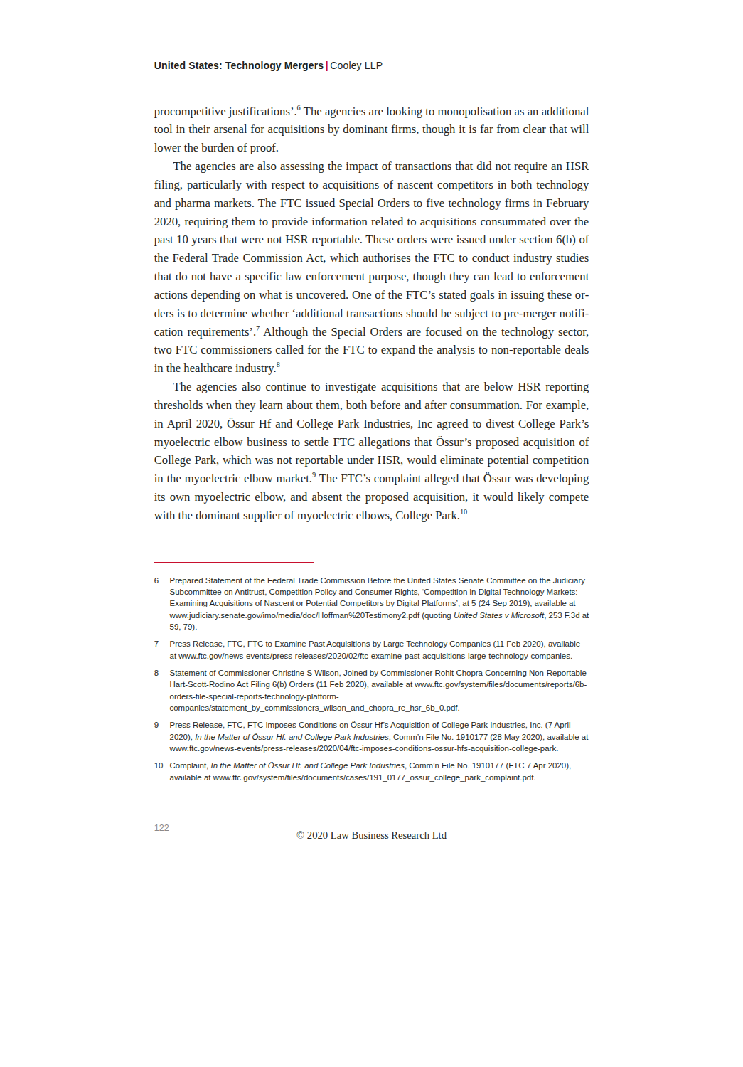United States: Technology Mergers|Cooley LLP
procompetitive justifications’.6 The agencies are looking to monopolisation as an additional tool in their arsenal for acquisitions by dominant firms, though it is far from clear that will lower the burden of proof.
The agencies are also assessing the impact of transactions that did not require an HSR filing, particularly with respect to acquisitions of nascent competitors in both technology and pharma markets. The FTC issued Special Orders to five technology firms in February 2020, requiring them to provide information related to acquisitions consummated over the past 10 years that were not HSR reportable. These orders were issued under section 6(b) of the Federal Trade Commission Act, which authorises the FTC to conduct industry studies that do not have a specific law enforcement purpose, though they can lead to enforcement actions depending on what is uncovered. One of the FTC’s stated goals in issuing these orders is to determine whether ‘additional transactions should be subject to pre-merger notification requirements’.7 Although the Special Orders are focused on the technology sector, two FTC commissioners called for the FTC to expand the analysis to non-reportable deals in the healthcare industry.8
The agencies also continue to investigate acquisitions that are below HSR reporting thresholds when they learn about them, both before and after consummation. For example, in April 2020, Össur Hf and College Park Industries, Inc agreed to divest College Park’s myoelectric elbow business to settle FTC allegations that Össur’s proposed acquisition of College Park, which was not reportable under HSR, would eliminate potential competition in the myoelectric elbow market.9 The FTC’s complaint alleged that Össur was developing its own myoelectric elbow, and absent the proposed acquisition, it would likely compete with the dominant supplier of myoelectric elbows, College Park.10
6
Prepared Statement of the Federal Trade Commission Before the United States Senate Committee on the Judiciary Subcommittee on Antitrust, Competition Policy and Consumer Rights, ‘Competition in Digital Technology Markets: Examining Acquisitions of Nascent or Potential Competitors by Digital Platforms’, at 5 (24 Sep 2019), available at www.judiciary.senate.gov/imo/media/doc/Hoffman%20Testimony2.pdf (quoting United States v Microsoft, 253 F.3d at 59, 79).
7
Press Release, FTC, FTC to Examine Past Acquisitions by Large Technology Companies (11 Feb 2020), available at www.ftc.gov/news-events/press-releases/2020/02/ftc-examine-past-acquisitions-large-technology-companies.
8
Statement of Commissioner Christine S Wilson, Joined by Commissioner Rohit Chopra Concerning Non-Reportable Hart-Scott-Rodino Act Filing 6(b) Orders (11 Feb 2020), available at www.ftc.gov/system/files/documents/reports/6b-orders-file-special-reports-technology-platform-companies/statement_by_commissioners_wilson_and_chopra_re_hsr_6b_0.pdf.
9
Press Release, FTC, FTC Imposes Conditions on Össur Hf’s Acquisition of College Park Industries, Inc. (7 April 2020), In the Matter of Össur Hf. and College Park Industries, Comm’n File No. 1910177 (28 May 2020), available at www.ftc.gov/news-events/press-releases/2020/04/ftc-imposes-conditions-ossur-hfs-acquisition-college-park.
10
Complaint, In the Matter of Össur Hf. and College Park Industries, Comm’n File No. 1910177 (FTC 7 Apr 2020), available at www.ftc.gov/system/files/documents/cases/191_0177_ossur_college_park_complaint.pdf.
122
© 2020 Law Business Research Ltd